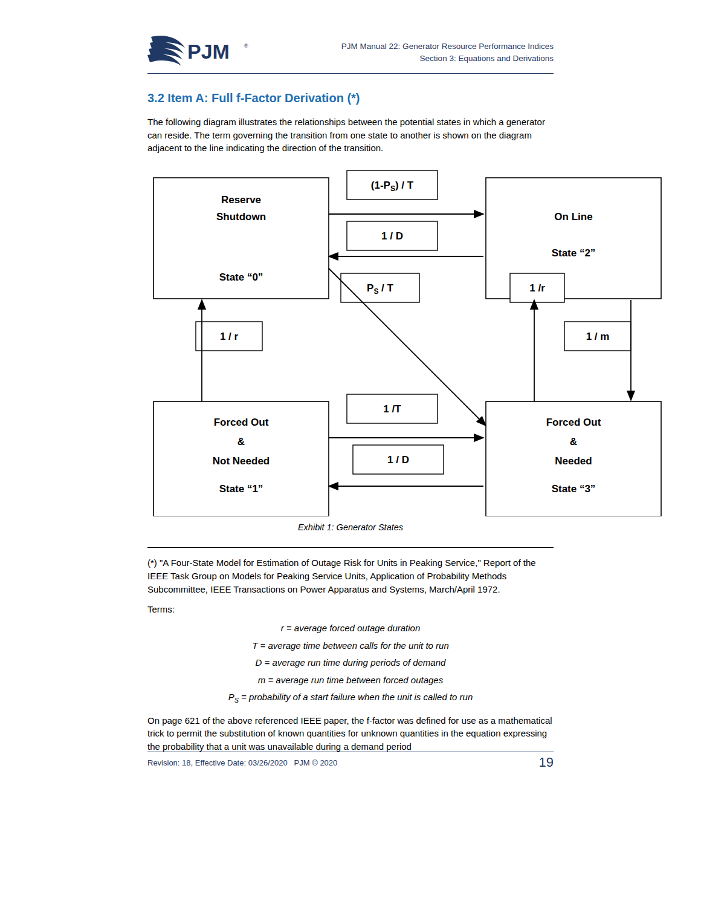PJM ®
PJM Manual 22: Generator Resource Performance Indices
Section 3: Equations and Derivations
3.2 Item A: Full f-Factor Derivation (*)
The following diagram illustrates the relationships between the potential states in which a generator can reside. The term governing the transition from one state to another is shown on the diagram adjacent to the line indicating the direction of the transition.
Reserve Shutdown State “0” On Line State “2” Forced Out & Not Needed State “1” Forced Out & Needed State “3” (1-PS) / T 1 / D PS / T 1 /r 1 / m 1 / r 1 /T 1 / D
Exhibit 1: Generator States
(*) "A Four-State Model for Estimation of Outage Risk for Units in Peaking Service," Report of the IEEE Task Group on Models for Peaking Service Units, Application of Probability Methods Subcommittee, IEEE Transactions on Power Apparatus and Systems, March/April 1972.
Terms:
r = average forced outage duration
T = average time between calls for the unit to run
D = average run time during periods of demand
m = average run time between forced outages
PS = probability of a start failure when the unit is called to run
On page 621 of the above referenced IEEE paper, the f-factor was defined for use as a mathematical trick to permit the substitution of known quantities for unknown quantities in the equation expressing the probability that a unit was unavailable during a demand period
Revision: 18, Effective Date: 03/26/2020 PJM © 2020
19